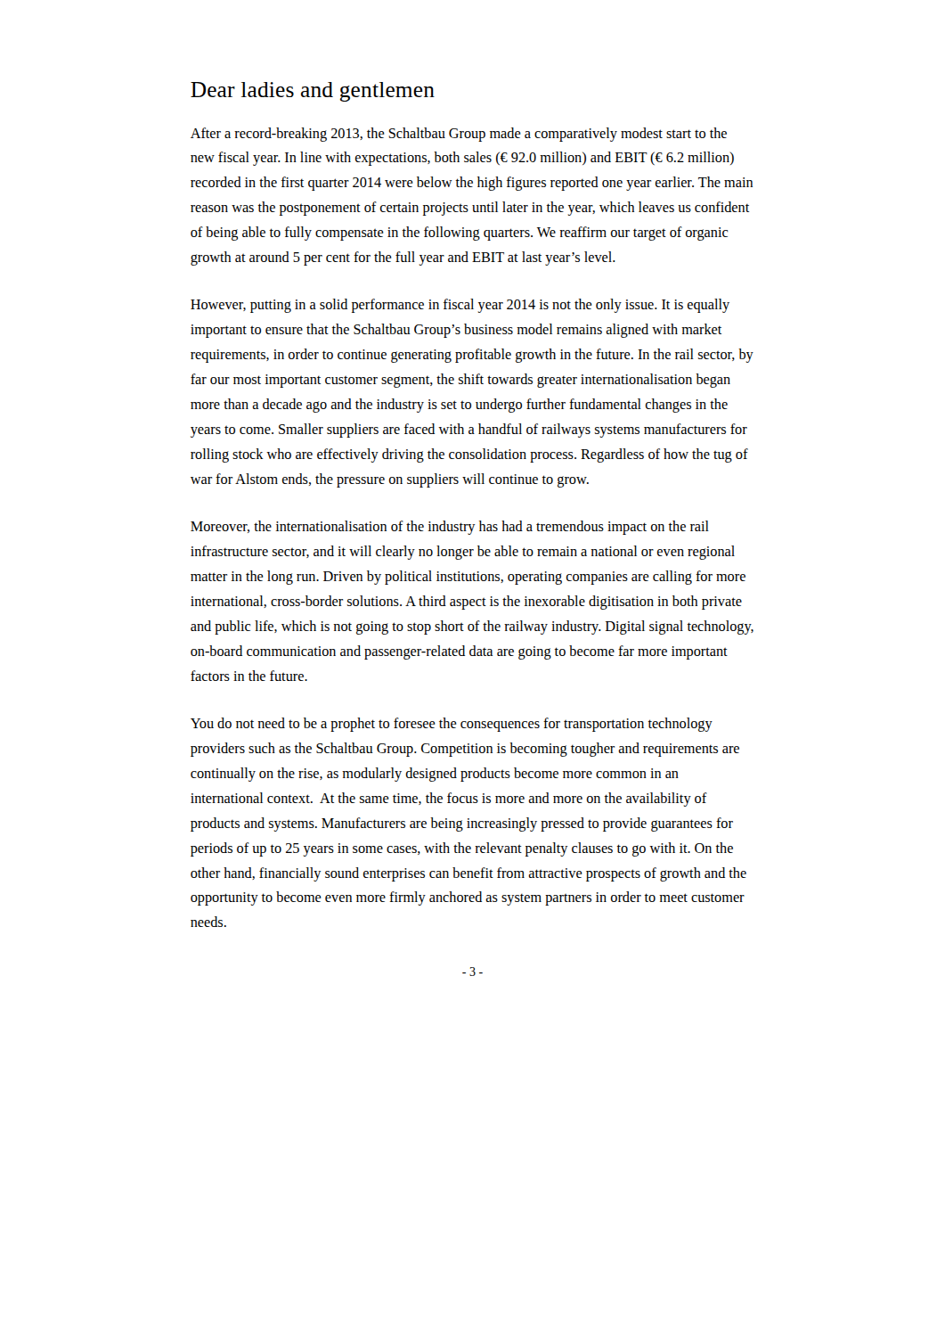Dear ladies and gentlemen
After a record-breaking 2013, the Schaltbau Group made a comparatively modest start to the new fiscal year. In line with expectations, both sales (€ 92.0 million) and EBIT (€ 6.2 million) recorded in the first quarter 2014 were below the high figures reported one year earlier. The main reason was the postponement of certain projects until later in the year, which leaves us confident of being able to fully compensate in the following quarters. We reaffirm our target of organic growth at around 5 per cent for the full year and EBIT at last year’s level.
However, putting in a solid performance in fiscal year 2014 is not the only issue. It is equally important to ensure that the Schaltbau Group’s business model remains aligned with market requirements, in order to continue generating profitable growth in the future. In the rail sector, by far our most important customer segment, the shift towards greater internationalisation began more than a decade ago and the industry is set to undergo further fundamental changes in the years to come. Smaller suppliers are faced with a handful of railways systems manufacturers for rolling stock who are effectively driving the consolidation process. Regardless of how the tug of war for Alstom ends, the pressure on suppliers will continue to grow.
Moreover, the internationalisation of the industry has had a tremendous impact on the rail infrastructure sector, and it will clearly no longer be able to remain a national or even regional matter in the long run. Driven by political institutions, operating companies are calling for more international, cross-border solutions. A third aspect is the inexorable digitisation in both private and public life, which is not going to stop short of the railway industry. Digital signal technology, on-board communication and passenger-related data are going to become far more important factors in the future.
You do not need to be a prophet to foresee the consequences for transportation technology providers such as the Schaltbau Group. Competition is becoming tougher and requirements are continually on the rise, as modularly designed products become more common in an international context. At the same time, the focus is more and more on the availability of products and systems. Manufacturers are being increasingly pressed to provide guarantees for periods of up to 25 years in some cases, with the relevant penalty clauses to go with it. On the other hand, financially sound enterprises can benefit from attractive prospects of growth and the opportunity to become even more firmly anchored as system partners in order to meet customer needs.
- 3 -